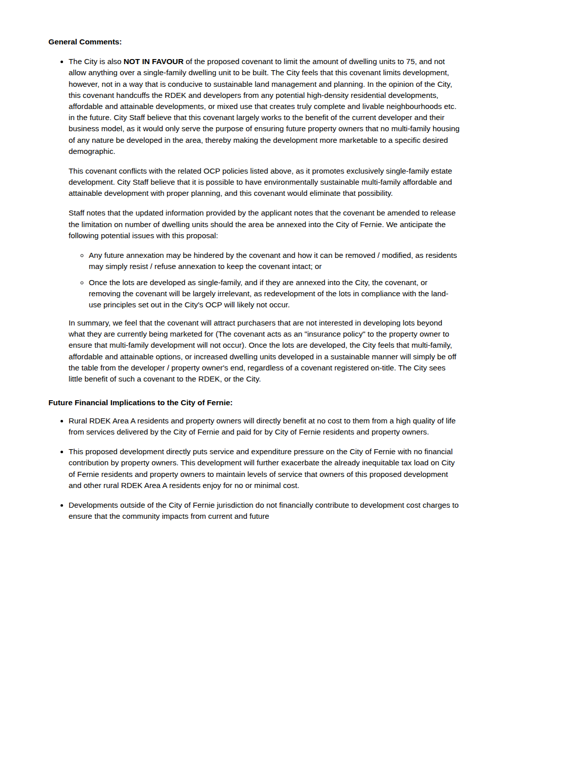General Comments:
The City is also NOT IN FAVOUR of the proposed covenant to limit the amount of dwelling units to 75, and not allow anything over a single-family dwelling unit to be built. The City feels that this covenant limits development, however, not in a way that is conducive to sustainable land management and planning. In the opinion of the City, this covenant handcuffs the RDEK and developers from any potential high-density residential developments, affordable and attainable developments, or mixed use that creates truly complete and livable neighbourhoods etc. in the future. City Staff believe that this covenant largely works to the benefit of the current developer and their business model, as it would only serve the purpose of ensuring future property owners that no multi-family housing of any nature be developed in the area, thereby making the development more marketable to a specific desired demographic.
This covenant conflicts with the related OCP policies listed above, as it promotes exclusively single-family estate development. City Staff believe that it is possible to have environmentally sustainable multi-family affordable and attainable development with proper planning, and this covenant would eliminate that possibility.
Staff notes that the updated information provided by the applicant notes that the covenant be amended to release the limitation on number of dwelling units should the area be annexed into the City of Fernie. We anticipate the following potential issues with this proposal:
Any future annexation may be hindered by the covenant and how it can be removed / modified, as residents may simply resist / refuse annexation to keep the covenant intact; or
Once the lots are developed as single-family, and if they are annexed into the City, the covenant, or removing the covenant will be largely irrelevant, as redevelopment of the lots in compliance with the land-use principles set out in the City's OCP will likely not occur.
In summary, we feel that the covenant will attract purchasers that are not interested in developing lots beyond what they are currently being marketed for (The covenant acts as an "insurance policy" to the property owner to ensure that multi-family development will not occur). Once the lots are developed, the City feels that multi-family, affordable and attainable options, or increased dwelling units developed in a sustainable manner will simply be off the table from the developer / property owner's end, regardless of a covenant registered on-title. The City sees little benefit of such a covenant to the RDEK, or the City.
Future Financial Implications to the City of Fernie:
Rural RDEK Area A residents and property owners will directly benefit at no cost to them from a high quality of life from services delivered by the City of Fernie and paid for by City of Fernie residents and property owners.
This proposed development directly puts service and expenditure pressure on the City of Fernie with no financial contribution by property owners. This development will further exacerbate the already inequitable tax load on City of Fernie residents and property owners to maintain levels of service that owners of this proposed development and other rural RDEK Area A residents enjoy for no or minimal cost.
Developments outside of the City of Fernie jurisdiction do not financially contribute to development cost charges to ensure that the community impacts from current and future